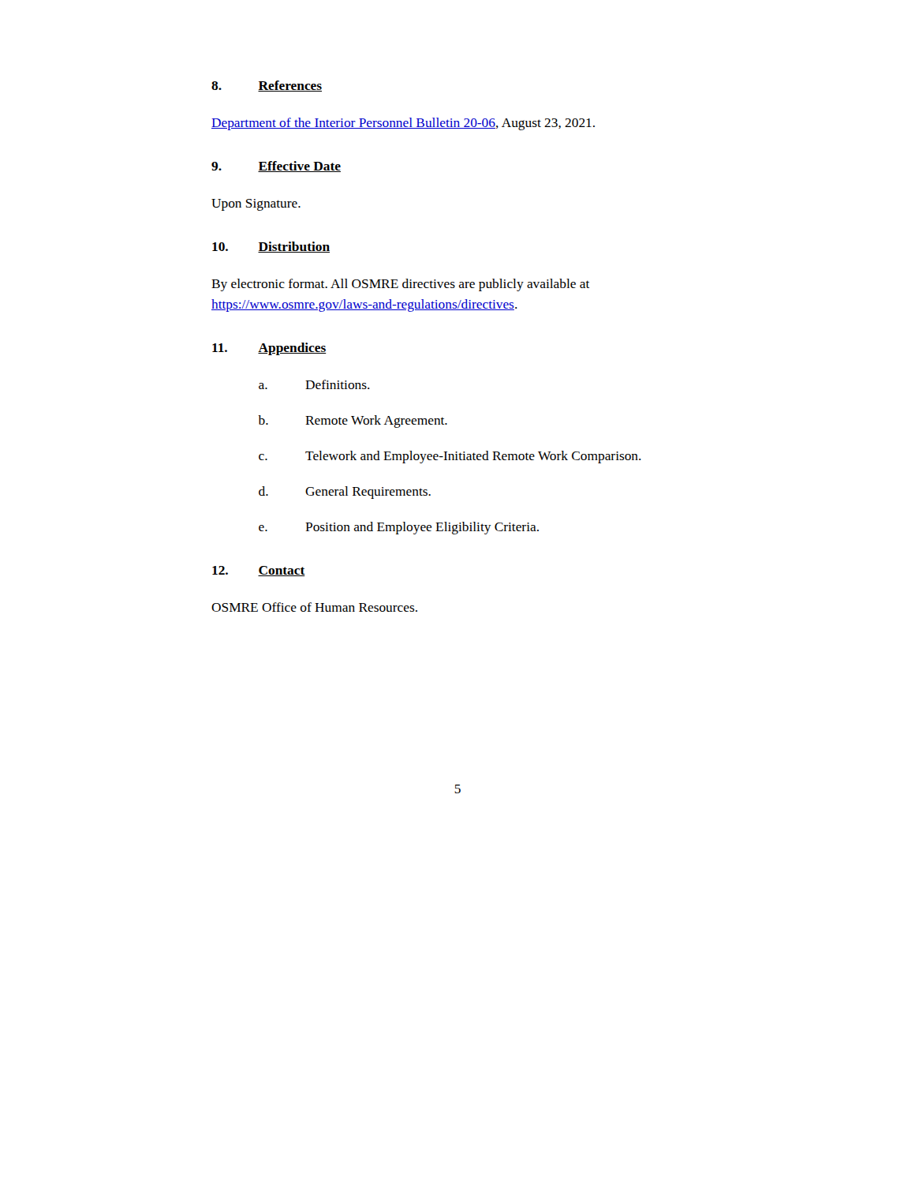8. References
Department of the Interior Personnel Bulletin 20-06, August 23, 2021.
9. Effective Date
Upon Signature.
10. Distribution
By electronic format. All OSMRE directives are publicly available at
https://www.osmre.gov/laws-and-regulations/directives.
11. Appendices
a. Definitions.
b. Remote Work Agreement.
c. Telework and Employee-Initiated Remote Work Comparison.
d. General Requirements.
e. Position and Employee Eligibility Criteria.
12. Contact
OSMRE Office of Human Resources.
5